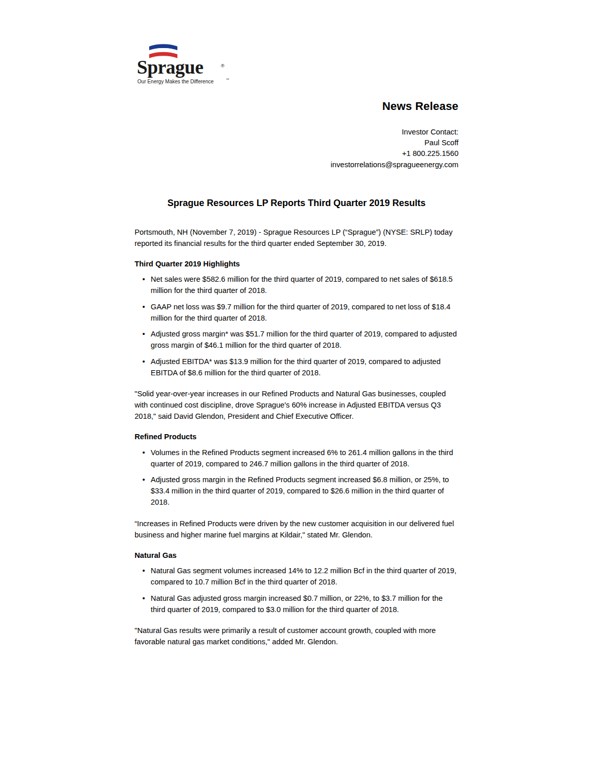Sprague ® Our Energy Makes the Difference ™
News Release
Investor Contact:
Paul Scoff
+1 800.225.1560
investorrelations@spragueenergy.com
Sprague Resources LP Reports Third Quarter 2019 Results
Portsmouth, NH (November 7, 2019) - Sprague Resources LP (“Sprague”) (NYSE: SRLP) today reported its financial results for the third quarter ended September 30, 2019.
Third Quarter 2019 Highlights
Net sales were $582.6 million for the third quarter of 2019, compared to net sales of $618.5 million for the third quarter of 2018.
GAAP net loss was $9.7 million for the third quarter of 2019, compared to net loss of $18.4 million for the third quarter of 2018.
Adjusted gross margin* was $51.7 million for the third quarter of 2019, compared to adjusted gross margin of $46.1 million for the third quarter of 2018.
Adjusted EBITDA* was $13.9 million for the third quarter of 2019, compared to adjusted EBITDA of $8.6 million for the third quarter of 2018.
"Solid year-over-year increases in our Refined Products and Natural Gas businesses, coupled with continued cost discipline, drove Sprague's 60% increase in Adjusted EBITDA versus Q3 2018," said David Glendon, President and Chief Executive Officer.
Refined Products
Volumes in the Refined Products segment increased 6% to 261.4 million gallons in the third quarter of 2019, compared to 246.7 million gallons in the third quarter of 2018.
Adjusted gross margin in the Refined Products segment increased $6.8 million, or 25%, to $33.4 million in the third quarter of 2019, compared to $26.6 million in the third quarter of 2018.
“Increases in Refined Products were driven by the new customer acquisition in our delivered fuel business and higher marine fuel margins at Kildair," stated Mr. Glendon.
Natural Gas
Natural Gas segment volumes increased 14% to 12.2 million Bcf in the third quarter of 2019, compared to 10.7 million Bcf in the third quarter of 2018.
Natural Gas adjusted gross margin increased $0.7 million, or 22%, to $3.7 million for the third quarter of 2019, compared to $3.0 million for the third quarter of 2018.
"Natural Gas results were primarily a result of customer account growth, coupled with more favorable natural gas market conditions," added Mr. Glendon.